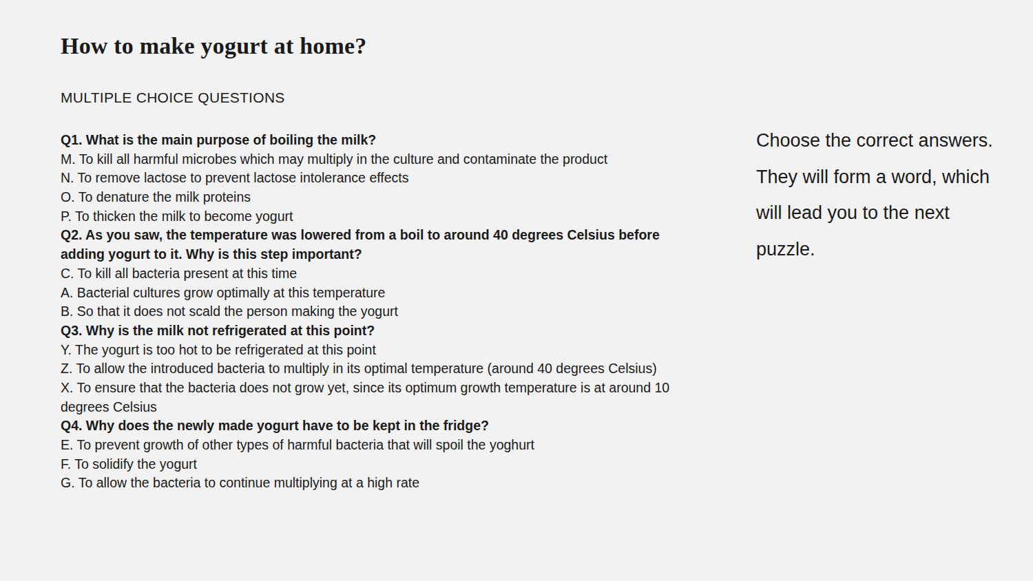How to make yogurt at home?
MULTIPLE CHOICE QUESTIONS
Q1. What is the main purpose of boiling the milk?
M. To kill all harmful microbes which may multiply in the culture and contaminate the product
N. To remove lactose to prevent lactose intolerance effects
O. To denature the milk proteins
P. To thicken the milk to become yogurt
Q2. As you saw, the temperature was lowered from a boil to around 40 degrees Celsius before adding yogurt to it. Why is this step important?
C. To kill all bacteria present at this time
A. Bacterial cultures grow optimally at this temperature
B. So that it does not scald the person making the yogurt
Q3. Why is the milk not refrigerated at this point?
Y. The yogurt is too hot to be refrigerated at this point
Z. To allow the introduced bacteria to multiply in its optimal temperature (around 40 degrees Celsius)
X. To ensure that the bacteria does not grow yet, since its optimum growth temperature is at around 10 degrees Celsius
Q4. Why does the newly made yogurt have to be kept in the fridge?
E. To prevent growth of other types of harmful bacteria that will spoil the yoghurt
F. To solidify the yogurt
G. To allow the bacteria to continue multiplying at a high rate
Choose the correct answers. They will form a word, which will lead you to the next puzzle.